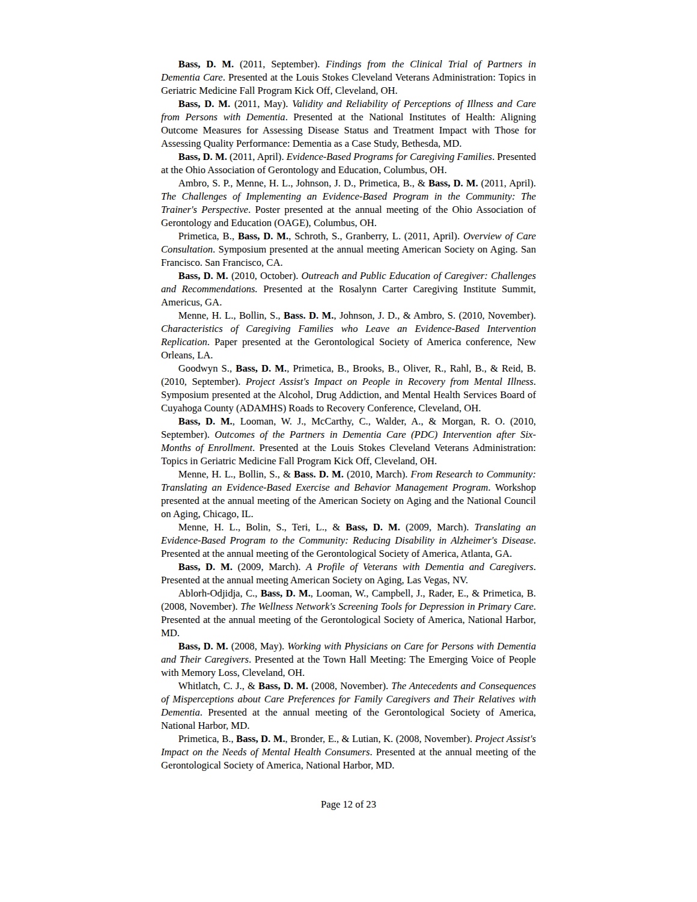Bass, D. M. (2011, September). Findings from the Clinical Trial of Partners in Dementia Care. Presented at the Louis Stokes Cleveland Veterans Administration: Topics in Geriatric Medicine Fall Program Kick Off, Cleveland, OH.
Bass, D. M. (2011, May). Validity and Reliability of Perceptions of Illness and Care from Persons with Dementia. Presented at the National Institutes of Health: Aligning Outcome Measures for Assessing Disease Status and Treatment Impact with Those for Assessing Quality Performance: Dementia as a Case Study, Bethesda, MD.
Bass, D. M. (2011, April). Evidence-Based Programs for Caregiving Families. Presented at the Ohio Association of Gerontology and Education, Columbus, OH.
Ambro, S. P., Menne, H. L., Johnson, J. D., Primetica, B., & Bass, D. M. (2011, April). The Challenges of Implementing an Evidence-Based Program in the Community: The Trainer's Perspective. Poster presented at the annual meeting of the Ohio Association of Gerontology and Education (OAGE), Columbus, OH.
Primetica, B., Bass, D. M., Schroth, S., Granberry, L. (2011, April). Overview of Care Consultation. Symposium presented at the annual meeting American Society on Aging. San Francisco. San Francisco, CA.
Bass, D. M. (2010, October). Outreach and Public Education of Caregiver: Challenges and Recommendations. Presented at the Rosalynn Carter Caregiving Institute Summit, Americus, GA.
Menne, H. L., Bollin, S., Bass. D. M., Johnson, J. D., & Ambro, S. (2010, November). Characteristics of Caregiving Families who Leave an Evidence-Based Intervention Replication. Paper presented at the Gerontological Society of America conference, New Orleans, LA.
Goodwyn S., Bass, D. M., Primetica, B., Brooks, B., Oliver, R., Rahl, B., & Reid, B. (2010, September). Project Assist's Impact on People in Recovery from Mental Illness. Symposium presented at the Alcohol, Drug Addiction, and Mental Health Services Board of Cuyahoga County (ADAMHS) Roads to Recovery Conference, Cleveland, OH.
Bass, D. M., Looman, W. J., McCarthy, C., Walder, A., & Morgan, R. O. (2010, September). Outcomes of the Partners in Dementia Care (PDC) Intervention after Six-Months of Enrollment. Presented at the Louis Stokes Cleveland Veterans Administration: Topics in Geriatric Medicine Fall Program Kick Off, Cleveland, OH.
Menne, H. L., Bollin, S., & Bass. D. M. (2010, March). From Research to Community: Translating an Evidence-Based Exercise and Behavior Management Program. Workshop presented at the annual meeting of the American Society on Aging and the National Council on Aging, Chicago, IL.
Menne, H. L., Bolin, S., Teri, L., & Bass, D. M. (2009, March). Translating an Evidence-Based Program to the Community: Reducing Disability in Alzheimer's Disease. Presented at the annual meeting of the Gerontological Society of America, Atlanta, GA.
Bass, D. M. (2009, March). A Profile of Veterans with Dementia and Caregivers. Presented at the annual meeting American Society on Aging, Las Vegas, NV.
Ablorh-Odjidja, C., Bass, D. M., Looman, W., Campbell, J., Rader, E., & Primetica, B. (2008, November). The Wellness Network's Screening Tools for Depression in Primary Care. Presented at the annual meeting of the Gerontological Society of America, National Harbor, MD.
Bass, D. M. (2008, May). Working with Physicians on Care for Persons with Dementia and Their Caregivers. Presented at the Town Hall Meeting: The Emerging Voice of People with Memory Loss, Cleveland, OH.
Whitlatch, C. J., & Bass, D. M. (2008, November). The Antecedents and Consequences of Misperceptions about Care Preferences for Family Caregivers and Their Relatives with Dementia. Presented at the annual meeting of the Gerontological Society of America, National Harbor, MD.
Primetica, B., Bass, D. M., Bronder, E., & Lutian, K. (2008, November). Project Assist's Impact on the Needs of Mental Health Consumers. Presented at the annual meeting of the Gerontological Society of America, National Harbor, MD.
Page 12 of 23